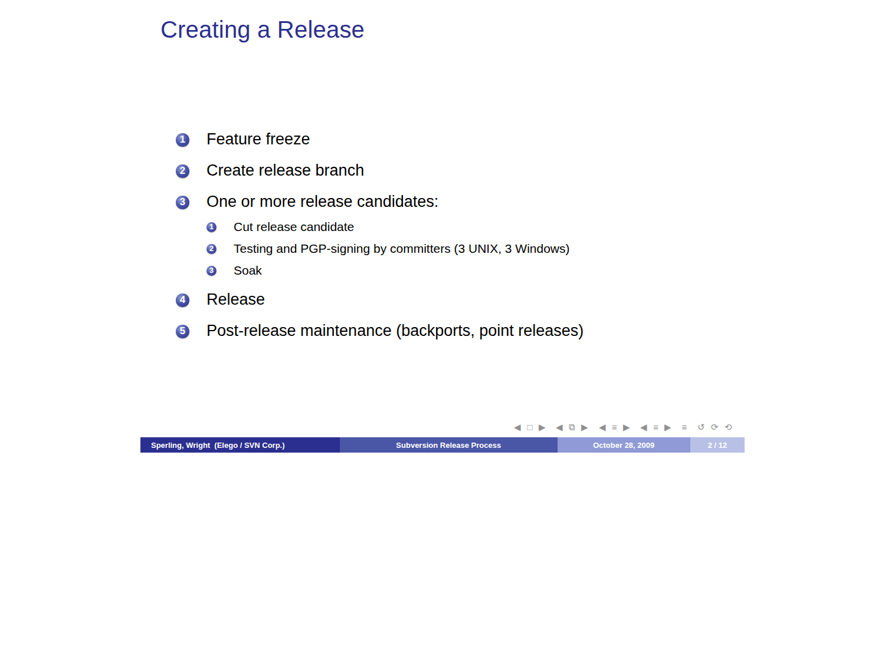Creating a Release
1 Feature freeze
2 Create release branch
3 One or more release candidates:
1 Cut release candidate
2 Testing and PGP-signing by committers (3 UNIX, 3 Windows)
3 Soak
4 Release
5 Post-release maintenance (backports, point releases)
◀ □ ▶ ◀ ⧉ ▶ ◀ ≡ ▶ ◀ ≡ ▶ ≡ ↺ ⟳ ⟲
Sperling, Wright (Elego / SVN Corp.)
Subversion Release Process
October 28, 2009
2 / 12